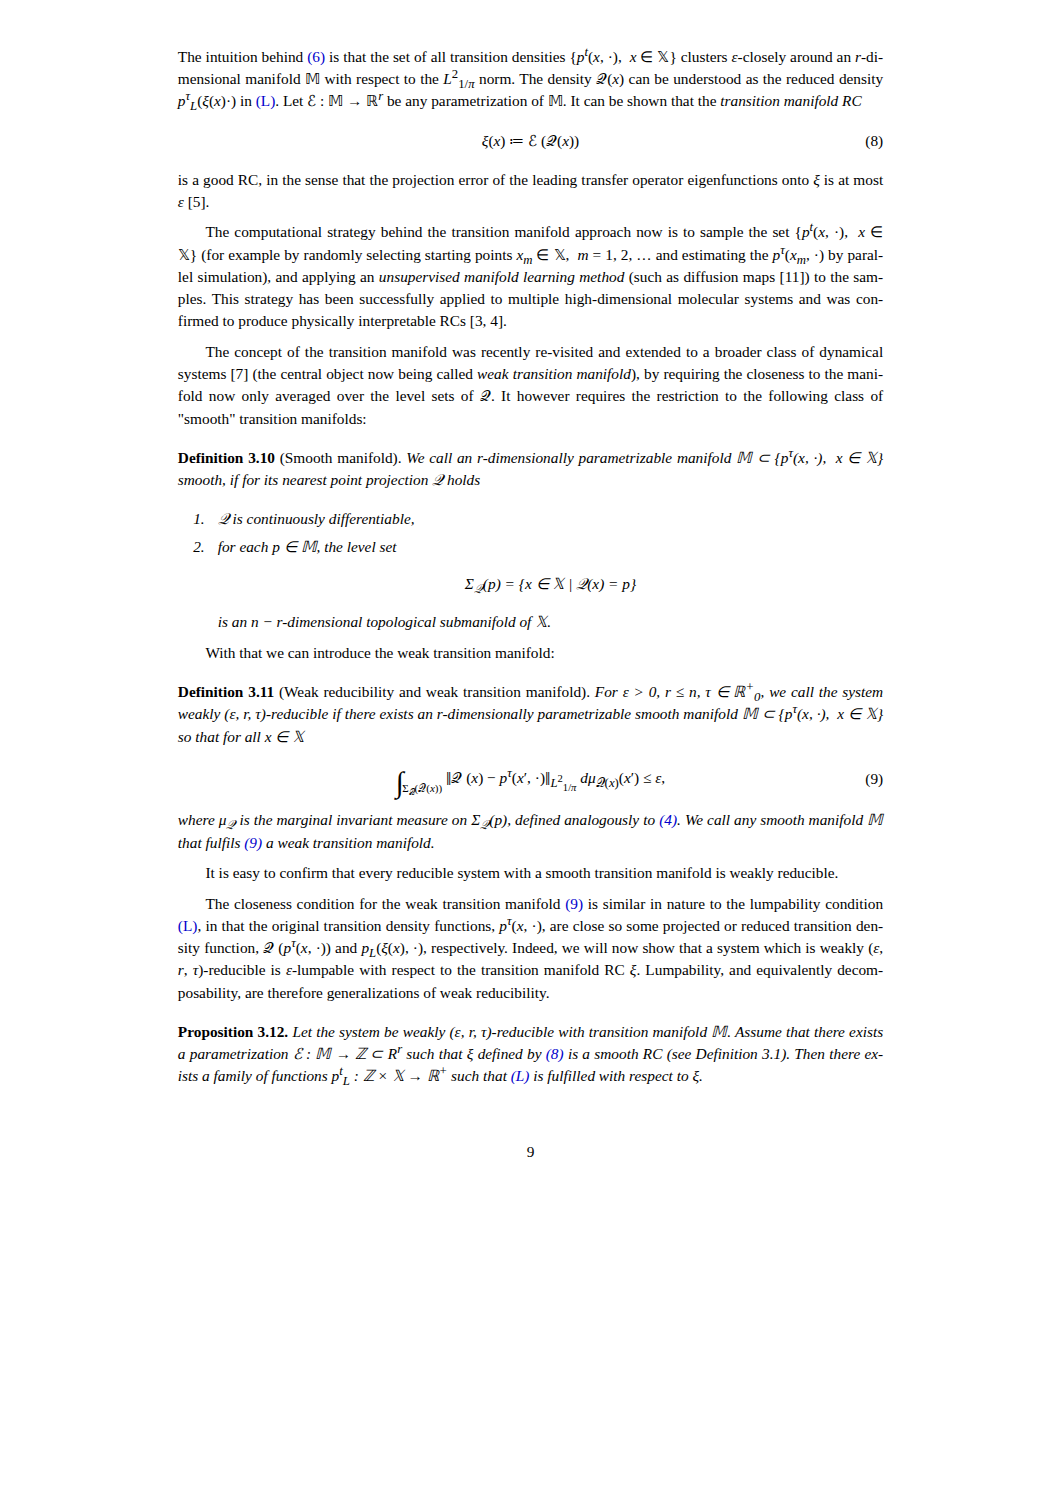The intuition behind (6) is that the set of all transition densities {pt(x, ·), x ∈ 𝕏} clusters ε-closely around an r-dimensional manifold 𝕄 with respect to the L21/π norm. The density 𝒬(x) can be understood as the reduced density pτL(ξ(x)·) in (L). Let ℰ : 𝕄 → ℝr be any parametrization of 𝕄. It can be shown that the transition manifold RC
ξ(x) ≔ ℰ (𝒬(x)) (8)
is a good RC, in the sense that the projection error of the leading transfer operator eigenfunctions onto ξ is at most ε [5].
The computational strategy behind the transition manifold approach now is to sample the set {pt(x, ·), x ∈ 𝕏} (for example by randomly selecting starting points xm ∈ 𝕏, m = 1, 2, … and estimating the pτ(xm, ·) by parallel simulation), and applying an unsupervised manifold learning method (such as diffusion maps [11]) to the samples. This strategy has been successfully applied to multiple high-dimensional molecular systems and was confirmed to produce physically interpretable RCs [3, 4].
The concept of the transition manifold was recently re-visited and extended to a broader class of dynamical systems [7] (the central object now being called weak transition manifold), by requiring the closeness to the manifold now only averaged over the level sets of 𝒬. It however requires the restriction to the following class of "smooth" transition manifolds:
Definition 3.10 (Smooth manifold). We call an r-dimensionally parametrizable manifold 𝕄 ⊂ {pτ(x, ·), x ∈ 𝕏} smooth, if for its nearest point projection 𝒬 holds
𝒬 is continuously differentiable,
for each p ∈ 𝕄, the level set
Σ𝒬(p) = {x ∈ 𝕏 | 𝒬(x) = p}
is an n − r-dimensional topological submanifold of 𝕏.
With that we can introduce the weak transition manifold:
Definition 3.11 (Weak reducibility and weak transition manifold). For ε > 0, r ≤ n, τ ∈ ℝ+0, we call the system weakly (ε, r, τ)-reducible if there exists an r-dimensionally parametrizable smooth manifold 𝕄 ⊂ {pτ(x, ·), x ∈ 𝕏} so that for all x ∈ 𝕏
∫Σ𝒬(𝒬(x)) ‖𝒬 (x) − pτ(x′, ·)‖L21/π dμ𝒬(x)(x′) ≤ ε, (9)
where μ𝒬 is the marginal invariant measure on Σ𝒬(p), defined analogously to (4). We call any smooth manifold 𝕄 that fulfils (9) a weak transition manifold.
It is easy to confirm that every reducible system with a smooth transition manifold is weakly reducible.
The closeness condition for the weak transition manifold (9) is similar in nature to the lumpability condition (L), in that the original transition density functions, pτ(x, ·), are close so some projected or reduced transition density function, 𝒬 (pτ(x, ·)) and pL(ξ(x), ·), respectively. Indeed, we will now show that a system which is weakly (ε, r, τ)-reducible is ε-lumpable with respect to the transition manifold RC ξ. Lumpability, and equivalently decomposability, are therefore generalizations of weak reducibility.
Proposition 3.12. Let the system be weakly (ε, r, τ)-reducible with transition manifold 𝕄. Assume that there exists a parametrization ℰ : 𝕄 → ℤ ⊂ Rr such that ξ defined by (8) is a smooth RC (see Definition 3.1). Then there exists a family of functions ptL : ℤ × 𝕏 → ℝ+ such that (L) is fulfilled with respect to ξ.
9